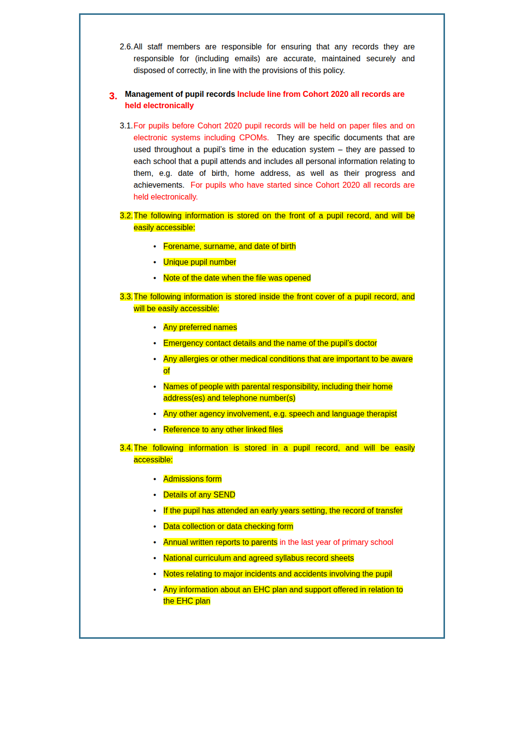2.6.
All staff members are responsible for ensuring that any records they are responsible for (including emails) are accurate, maintained securely and disposed of correctly, in line with the provisions of this policy.
3.
Management of pupil records Include line from Cohort 2020 all records are held electronically
3.1.
For pupils before Cohort 2020 pupil records will be held on paper files and on electronic systems including CPOMs. They are specific documents that are used throughout a pupil’s time in the education system – they are passed to each school that a pupil attends and includes all personal information relating to them, e.g. date of birth, home address, as well as their progress and achievements. For pupils who have started since Cohort 2020 all records are held electronically.
3.2.
The following information is stored on the front of a pupil record, and will be easily accessible:
Forename, surname, and date of birth
Unique pupil number
Note of the date when the file was opened
3.3.
The following information is stored inside the front cover of a pupil record, and will be easily accessible:
Any preferred names
Emergency contact details and the name of the pupil’s doctor
Any allergies or other medical conditions that are important to be aware of
Names of people with parental responsibility, including their home address(es) and telephone number(s)
Any other agency involvement, e.g. speech and language therapist
Reference to any other linked files
3.4.
The following information is stored in a pupil record, and will be easily accessible:
Admissions form
Details of any SEND
If the pupil has attended an early years setting, the record of transfer
Data collection or data checking form
Annual written reports to parents in the last year of primary school
National curriculum and agreed syllabus record sheets
Notes relating to major incidents and accidents involving the pupil
Any information about an EHC plan and support offered in relation to the EHC plan